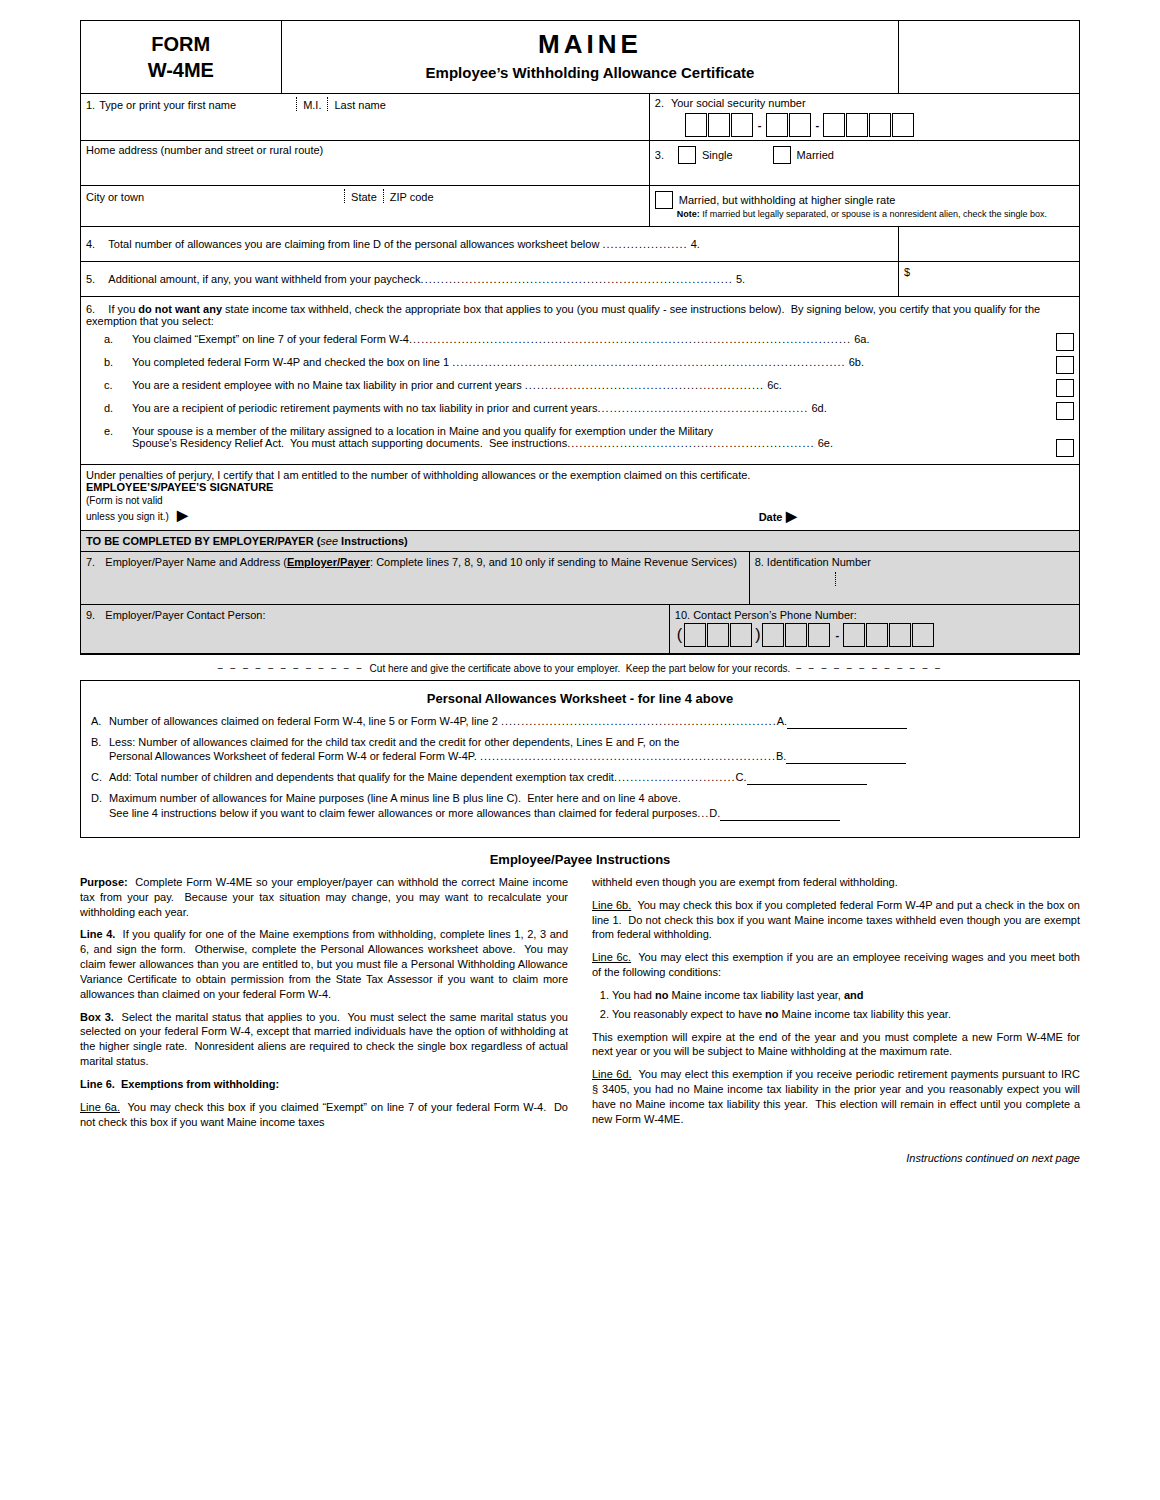FORM
W-4ME
MAINE
Employee’s Withholding Allowance Certificate
1. Type or print your first name M.I. Last name
2. Your social security number
-
-
Home address (number and street or rural route)
3. Single Married
City or town State ZIP code
Married, but withholding at higher single rate
Note: If married but legally separated, or spouse is a nonresident alien, check the single box.
4. Total number of allowances you are claiming from line D of the personal allowances worksheet below ..................... 4.
5. Additional amount, if any, you want withheld from your paycheck............................................................................. 5.
$
6. If you do not want any state income tax withheld, check the appropriate box that applies to you (you must qualify - see instructions below). By signing below, you certify that you qualify for the exemption that you select:
a.
You claimed “Exempt” on line 7 of your federal Form W-4............................................................................................................. 6a.
b.
You completed federal Form W-4P and checked the box on line 1 ................................................................................................. 6b.
c.
You are a resident employee with no Maine tax liability in prior and current years ........................................................... 6c.
d.
You are a recipient of periodic retirement payments with no tax liability in prior and current years.................................................... 6d.
e.
Your spouse is a member of the military assigned to a location in Maine and you qualify for exemption under the Military
Spouse’s Residency Relief Act. You must attach supporting documents. See instructions............................................................. 6e.
Under penalties of perjury, I certify that I am entitled to the number of withholding allowances or the exemption claimed on this certificate.
EMPLOYEE’S/PAYEE’S SIGNATURE
(Form is not valid
unless you sign it.) ▶
Date ▶
TO BE COMPLETED BY EMPLOYER/PAYER (see Instructions)
7. Employer/Payer Name and Address (Employer/Payer: Complete lines 7, 8, 9, and 10 only if sending to Maine Revenue Services)
8. Identification Number
9. Employer/Payer Contact Person:
10. Contact Person’s Phone Number:
(
)
-
− − − − − − − − − − − − Cut here and give the certificate above to your employer. Keep the part below for your records. − − − − − − − − − − − −
Personal Allowances Worksheet - for line 4 above
A. Number of allowances claimed on federal Form W-4, line 5 or Form W-4P, line 2 .................................................................... A.
B. Less: Number of allowances claimed for the child tax credit and the credit for other dependents, Lines E and F, on the
Personal Allowances Worksheet of federal Form W-4 or federal Form W-4P. ......................................................................... B.
C. Add: Total number of children and dependents that qualify for the Maine dependent exemption tax credit.............................. C.
D. Maximum number of allowances for Maine purposes (line A minus line B plus line C). Enter here and on line 4 above.
See line 4 instructions below if you want to claim fewer allowances or more allowances than claimed for federal purposes... D.
Employee/Payee Instructions
Purpose: Complete Form W-4ME so your employer/payer can withhold the correct Maine income tax from your pay. Because your tax situation may change, you may want to recalculate your withholding each year.
Line 4. If you qualify for one of the Maine exemptions from withholding, complete lines 1, 2, 3 and 6, and sign the form. Otherwise, complete the Personal Allowances worksheet above. You may claim fewer allowances than you are entitled to, but you must file a Personal Withholding Allowance Variance Certificate to obtain permission from the State Tax Assessor if you want to claim more allowances than claimed on your federal Form W-4.
Box 3. Select the marital status that applies to you. You must select the same marital status you selected on your federal Form W-4, except that married individuals have the option of withholding at the higher single rate. Nonresident aliens are required to check the single box regardless of actual marital status.
Line 6. Exemptions from withholding:
Line 6a. You may check this box if you claimed “Exempt” on line 7 of your federal Form W-4. Do not check this box if you want Maine income taxes
withheld even though you are exempt from federal withholding.
Line 6b. You may check this box if you completed federal Form W-4P and put a check in the box on line 1. Do not check this box if you want Maine income taxes withheld even though you are exempt from federal withholding.
Line 6c. You may elect this exemption if you are an employee receiving wages and you meet both of the following conditions:
You had no Maine income tax liability last year, and
You reasonably expect to have no Maine income tax liability this year.
This exemption will expire at the end of the year and you must complete a new Form W-4ME for next year or you will be subject to Maine withholding at the maximum rate.
Line 6d. You may elect this exemption if you receive periodic retirement payments pursuant to IRC § 3405, you had no Maine income tax liability in the prior year and you reasonably expect you will have no Maine income tax liability this year. This election will remain in effect until you complete a new Form W-4ME.
Instructions continued on next page